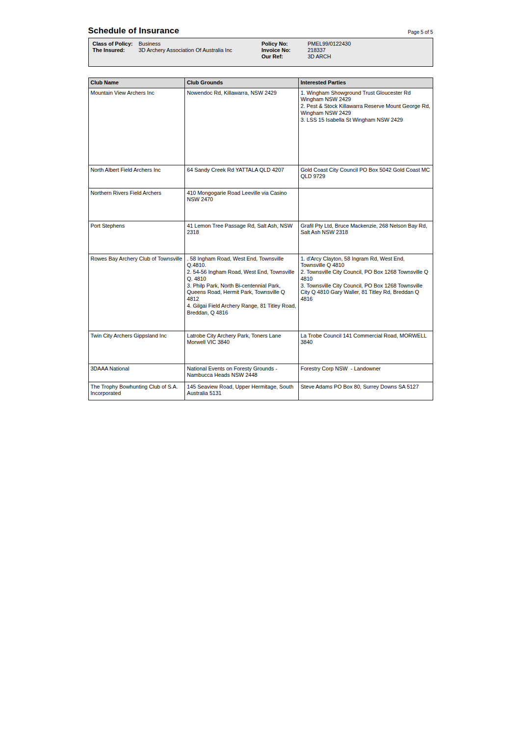Schedule of Insurance
Page 5 of 5
Class of Policy:
Business
Policy No:
PMEL99/0122430
The Insured:
3D Archery Association Of Australia Inc
Invoice No:
218337
Our Ref:
3D ARCH
| Club Name | Club Grounds | Interested Parties |
| --- | --- | --- |
| Mountain View Archers Inc | Nowendoc Rd, Killawarra, NSW 2429 | 1. Wingham Showground Trust Gloucester Rd Wingham NSW 2429 2. Pest & Stock Killawarra Reserve Mount George Rd, Wingham NSW 2429 3. LSS 15 Isabella St Wingham NSW 2429 |
| North Albert Field Archers Inc | 64 Sandy Creek Rd YATTALA QLD 4207 | Gold Coast City Council PO Box 5042 Gold Coast MC QLD 9729 |
| Northern Rivers Field Archers | 410 Mongogarie Road Leeville via Casino NSW 2470 | |
| Port Stephens | 41 Lemon Tree Passage Rd, Salt Ash, NSW 2318 | Grafil Pty Ltd, Bruce Mackenzie, 268 Nelson Bay Rd, Salt Ash NSW 2318 |
| Rowes Bay Archery Club of Townsville | . 58 Ingham Road, West End, Townsville Q.4810. 2. 54-56 Ingham Road, West End, Townsville Q. 4810 3. Philp Park, North Bi-centennial Park, Queens Road, Hermit Park, Townsville Q 4812 4. Gilgai Field Archery Range, 81 Titley Road, Breddan, Q 4816 | 1. d'Arcy Clayton, 58 Ingram Rd, West End, Townsville Q 4810 2. Townsville City Council, PO Box 1268 Townsville Q 4810 3. Townsville City Council, PO Box 1268 Townsville City Q 4810 Gary Waller, 81 Titley Rd, Breddan Q 4816 |
| Twin City Archers Gippsland Inc | Latrobe City Archery Park, Toners Lane Morwell VIC 3840 | La Trobe Council 141 Commercial Road, MORWELL 3840 |
| 3DAAA National | National Events on Foresty Grounds - Nambucca Heads NSW 2448 | Forestry Corp NSW - Landowner |
| The Trophy Bowhunting Club of S.A. Incorporated | 145 Seaview Road, Upper Hermitage, South Australia 5131 | Steve Adams PO Box 80, Surrey Downs SA 5127 |